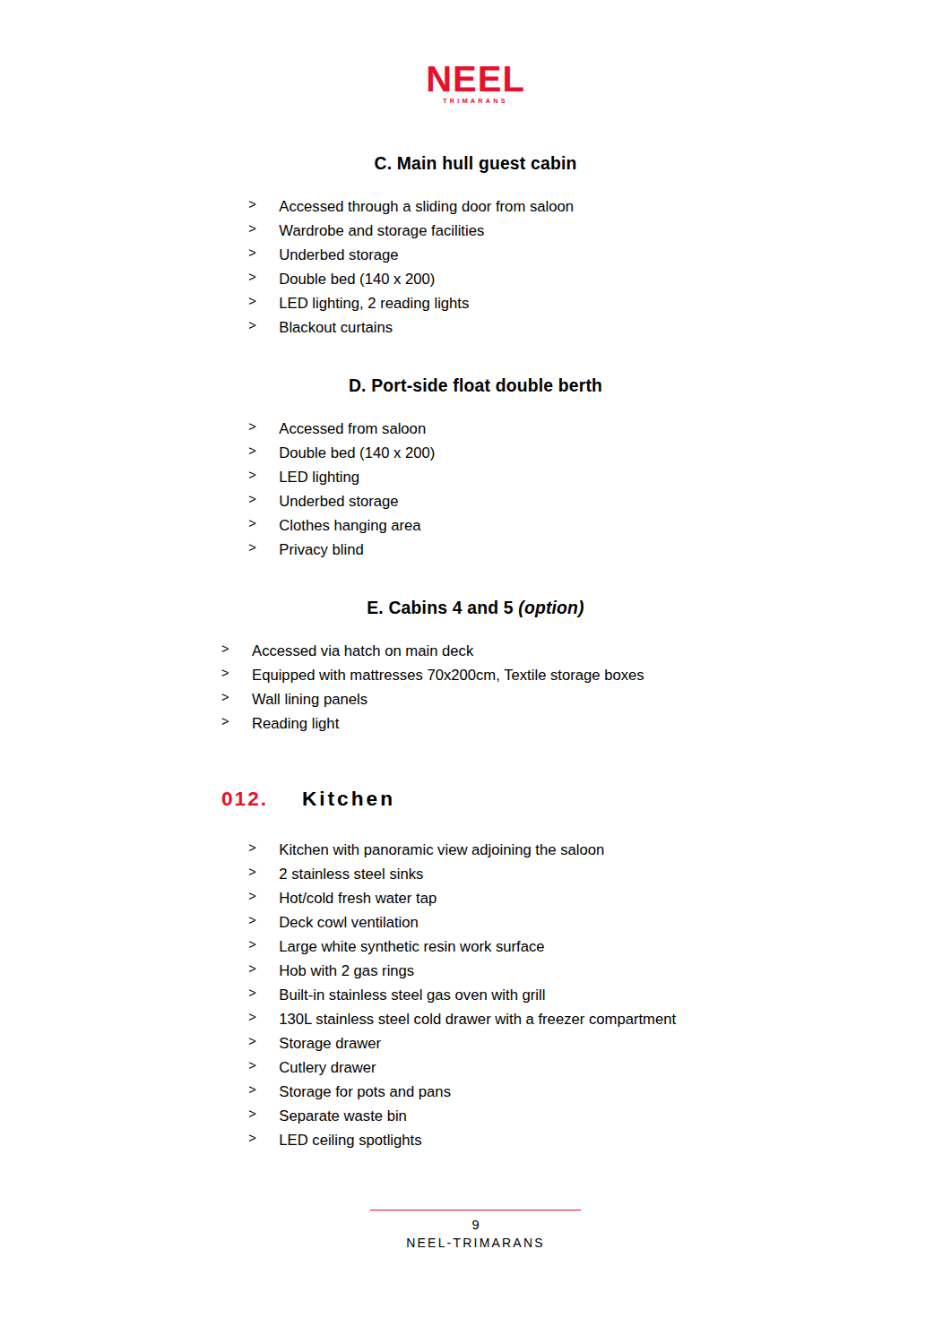NEEL
TRIMARANS
C. Main hull guest cabin
Accessed through a sliding door from saloon
Wardrobe and storage facilities
Underbed storage
Double bed (140 x 200)
LED lighting, 2 reading lights
Blackout curtains
D. Port-side float double berth
Accessed from saloon
Double bed (140 x 200)
LED lighting
Underbed storage
Clothes hanging area
Privacy blind
E. Cabins 4 and 5 (option)
Accessed via hatch on main deck
Equipped with mattresses 70x200cm, Textile storage boxes
Wall lining panels
Reading light
012. Kitchen
Kitchen with panoramic view adjoining the saloon
2 stainless steel sinks
Hot/cold fresh water tap
Deck cowl ventilation
Large white synthetic resin work surface
Hob with 2 gas rings
Built-in stainless steel gas oven with grill
130L stainless steel cold drawer with a freezer compartment
Storage drawer
Cutlery drawer
Storage for pots and pans
Separate waste bin
LED ceiling spotlights
9
NEEL-TRIMARANS